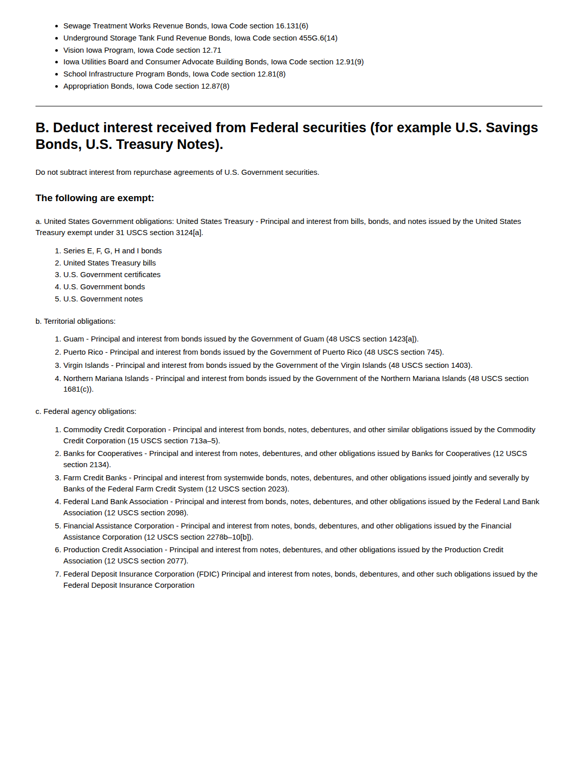Sewage Treatment Works Revenue Bonds, Iowa Code section 16.131(6)
Underground Storage Tank Fund Revenue Bonds, Iowa Code section 455G.6(14)
Vision Iowa Program, Iowa Code section 12.71
Iowa Utilities Board and Consumer Advocate Building Bonds, Iowa Code section 12.91(9)
School Infrastructure Program Bonds, Iowa Code section 12.81(8)
Appropriation Bonds, Iowa Code section 12.87(8)
B. Deduct interest received from Federal securities (for example U.S. Savings Bonds, U.S. Treasury Notes).
Do not subtract interest from repurchase agreements of U.S. Government securities.
The following are exempt:
a. United States Government obligations: United States Treasury - Principal and interest from bills, bonds, and notes issued by the United States Treasury exempt under 31 USCS section 3124[a].
Series E, F, G, H and I bonds
United States Treasury bills
U.S. Government certificates
U.S. Government bonds
U.S. Government notes
b. Territorial obligations:
Guam - Principal and interest from bonds issued by the Government of Guam (48 USCS section 1423[a]).
Puerto Rico - Principal and interest from bonds issued by the Government of Puerto Rico (48 USCS section 745).
Virgin Islands - Principal and interest from bonds issued by the Government of the Virgin Islands (48 USCS section 1403).
Northern Mariana Islands - Principal and interest from bonds issued by the Government of the Northern Mariana Islands (48 USCS section 1681(c)).
c. Federal agency obligations:
Commodity Credit Corporation - Principal and interest from bonds, notes, debentures, and other similar obligations issued by the Commodity Credit Corporation (15 USCS section 713a–5).
Banks for Cooperatives - Principal and interest from notes, debentures, and other obligations issued by Banks for Cooperatives (12 USCS section 2134).
Farm Credit Banks - Principal and interest from systemwide bonds, notes, debentures, and other obligations issued jointly and severally by Banks of the Federal Farm Credit System (12 USCS section 2023).
Federal Land Bank Association - Principal and interest from bonds, notes, debentures, and other obligations issued by the Federal Land Bank Association (12 USCS section 2098).
Financial Assistance Corporation - Principal and interest from notes, bonds, debentures, and other obligations issued by the Financial Assistance Corporation (12 USCS section 2278b–10[b]).
Production Credit Association - Principal and interest from notes, debentures, and other obligations issued by the Production Credit Association (12 USCS section 2077).
Federal Deposit Insurance Corporation (FDIC) Principal and interest from notes, bonds, debentures, and other such obligations issued by the Federal Deposit Insurance Corporation